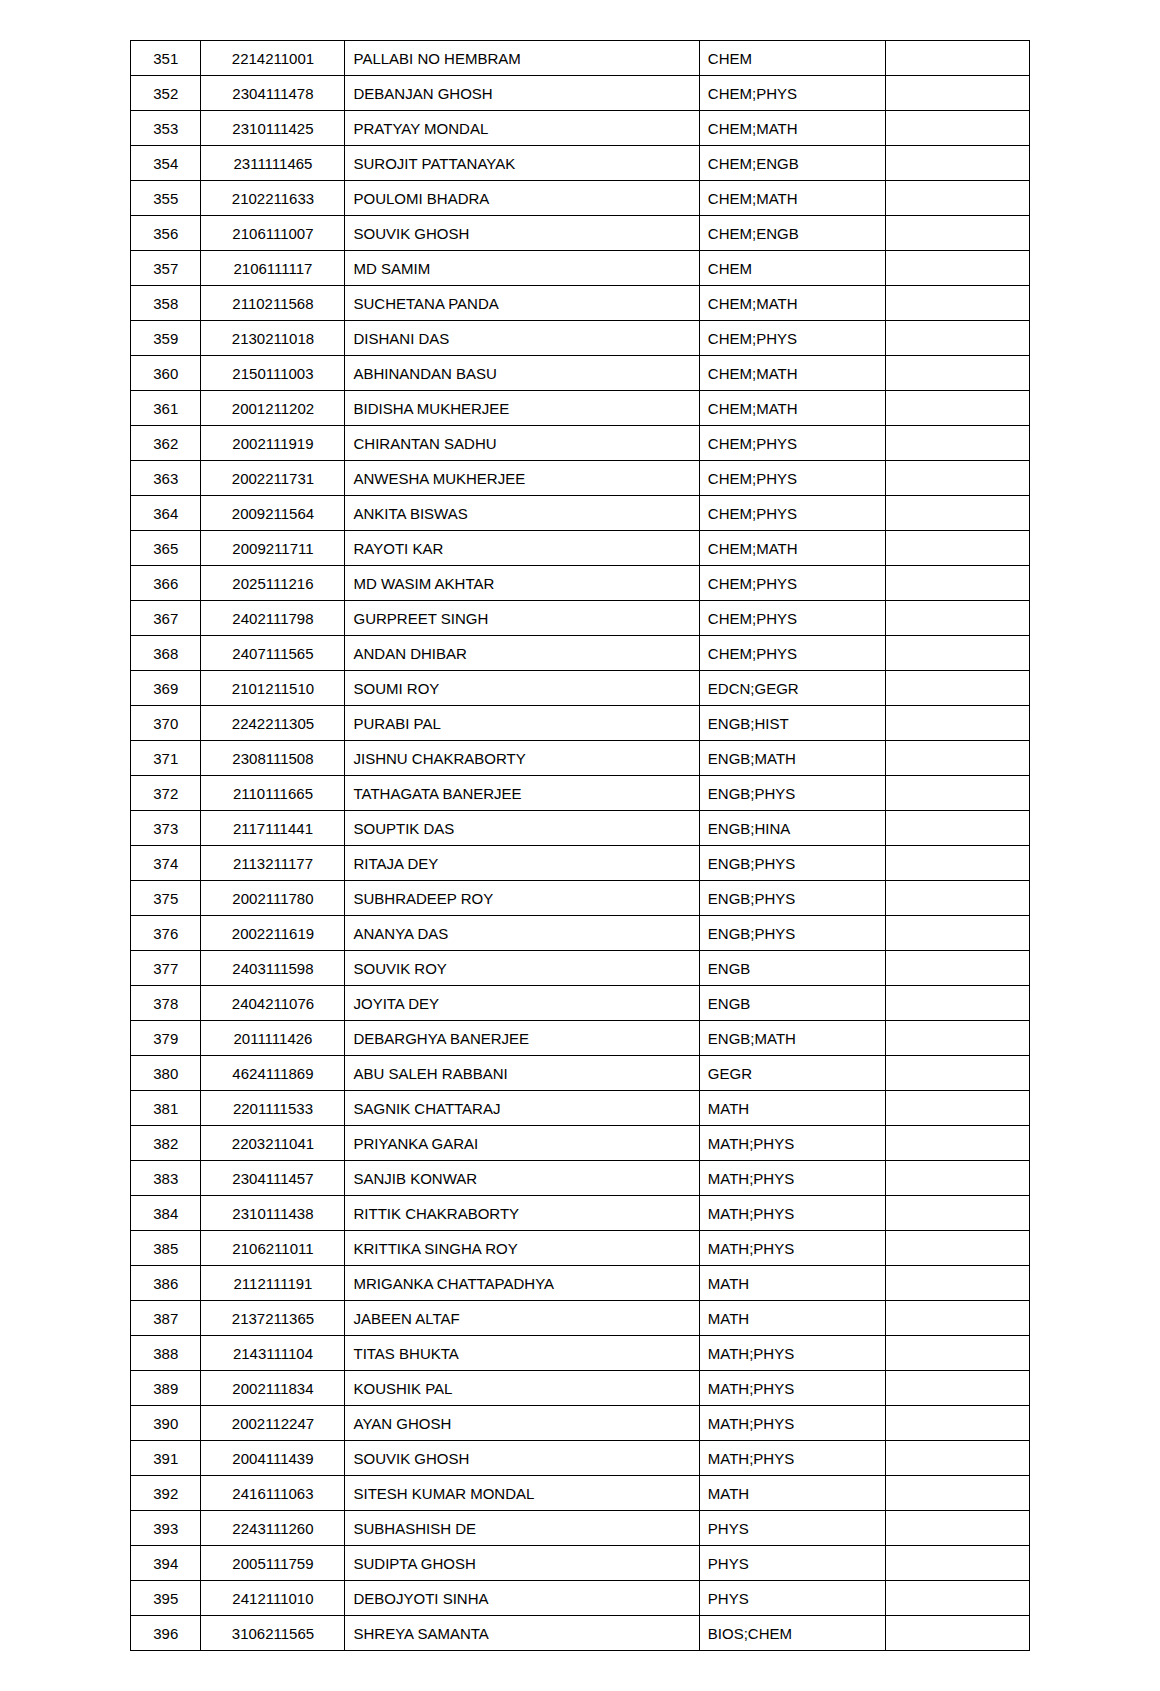| 351 | 2214211001 | PALLABI NO HEMBRAM | CHEM | |
| 352 | 2304111478 | DEBANJAN GHOSH | CHEM;PHYS | |
| 353 | 2310111425 | PRATYAY MONDAL | CHEM;MATH | |
| 354 | 2311111465 | SUROJIT PATTANAYAK | CHEM;ENGB | |
| 355 | 2102211633 | POULOMI BHADRA | CHEM;MATH | |
| 356 | 2106111007 | SOUVIK GHOSH | CHEM;ENGB | |
| 357 | 2106111117 | MD SAMIM | CHEM | |
| 358 | 2110211568 | SUCHETANA PANDA | CHEM;MATH | |
| 359 | 2130211018 | DISHANI DAS | CHEM;PHYS | |
| 360 | 2150111003 | ABHINANDAN BASU | CHEM;MATH | |
| 361 | 2001211202 | BIDISHA MUKHERJEE | CHEM;MATH | |
| 362 | 2002111919 | CHIRANTAN SADHU | CHEM;PHYS | |
| 363 | 2002211731 | ANWESHA MUKHERJEE | CHEM;PHYS | |
| 364 | 2009211564 | ANKITA BISWAS | CHEM;PHYS | |
| 365 | 2009211711 | RAYOTI KAR | CHEM;MATH | |
| 366 | 2025111216 | MD WASIM AKHTAR | CHEM;PHYS | |
| 367 | 2402111798 | GURPREET SINGH | CHEM;PHYS | |
| 368 | 2407111565 | ANDAN DHIBAR | CHEM;PHYS | |
| 369 | 2101211510 | SOUMI ROY | EDCN;GEGR | |
| 370 | 2242211305 | PURABI PAL | ENGB;HIST | |
| 371 | 2308111508 | JISHNU CHAKRABORTY | ENGB;MATH | |
| 372 | 2110111665 | TATHAGATA BANERJEE | ENGB;PHYS | |
| 373 | 2117111441 | SOUPTIK DAS | ENGB;HINA | |
| 374 | 2113211177 | RITAJA DEY | ENGB;PHYS | |
| 375 | 2002111780 | SUBHRADEEP ROY | ENGB;PHYS | |
| 376 | 2002211619 | ANANYA DAS | ENGB;PHYS | |
| 377 | 2403111598 | SOUVIK ROY | ENGB | |
| 378 | 2404211076 | JOYITA DEY | ENGB | |
| 379 | 2011111426 | DEBARGHYA BANERJEE | ENGB;MATH | |
| 380 | 4624111869 | ABU SALEH RABBANI | GEGR | |
| 381 | 2201111533 | SAGNIK CHATTARAJ | MATH | |
| 382 | 2203211041 | PRIYANKA GARAI | MATH;PHYS | |
| 383 | 2304111457 | SANJIB KONWAR | MATH;PHYS | |
| 384 | 2310111438 | RITTIK CHAKRABORTY | MATH;PHYS | |
| 385 | 2106211011 | KRITTIKA SINGHA ROY | MATH;PHYS | |
| 386 | 2112111191 | MRIGANKA CHATTAPADHYA | MATH | |
| 387 | 2137211365 | JABEEN ALTAF | MATH | |
| 388 | 2143111104 | TITAS BHUKTA | MATH;PHYS | |
| 389 | 2002111834 | KOUSHIK PAL | MATH;PHYS | |
| 390 | 2002112247 | AYAN GHOSH | MATH;PHYS | |
| 391 | 2004111439 | SOUVIK GHOSH | MATH;PHYS | |
| 392 | 2416111063 | SITESH KUMAR MONDAL | MATH | |
| 393 | 2243111260 | SUBHASHISH DE | PHYS | |
| 394 | 2005111759 | SUDIPTA GHOSH | PHYS | |
| 395 | 2412111010 | DEBOJYOTI SINHA | PHYS | |
| 396 | 3106211565 | SHREYA SAMANTA | BIOS;CHEM | |